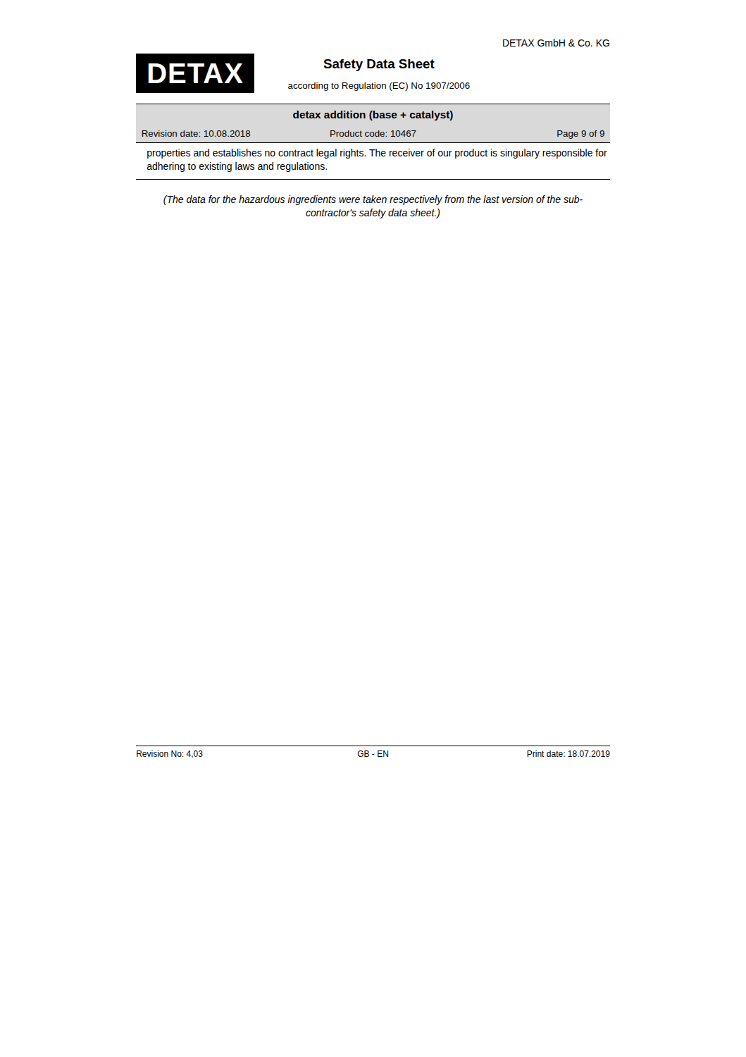DETAX GmbH & Co. KG
DETAX
Safety Data Sheet
according to Regulation (EC) No 1907/2006
detax addition (base + catalyst)
Revision date: 10.08.2018
Product code: 10467
Page 9 of 9
properties and establishes no contract legal rights. The receiver of our product is singulary responsible for adhering to existing laws and regulations.
(The data for the hazardous ingredients were taken respectively from the last version of the sub-contractor's safety data sheet.)
Revision No: 4,03
GB - EN
Print date: 18.07.2019